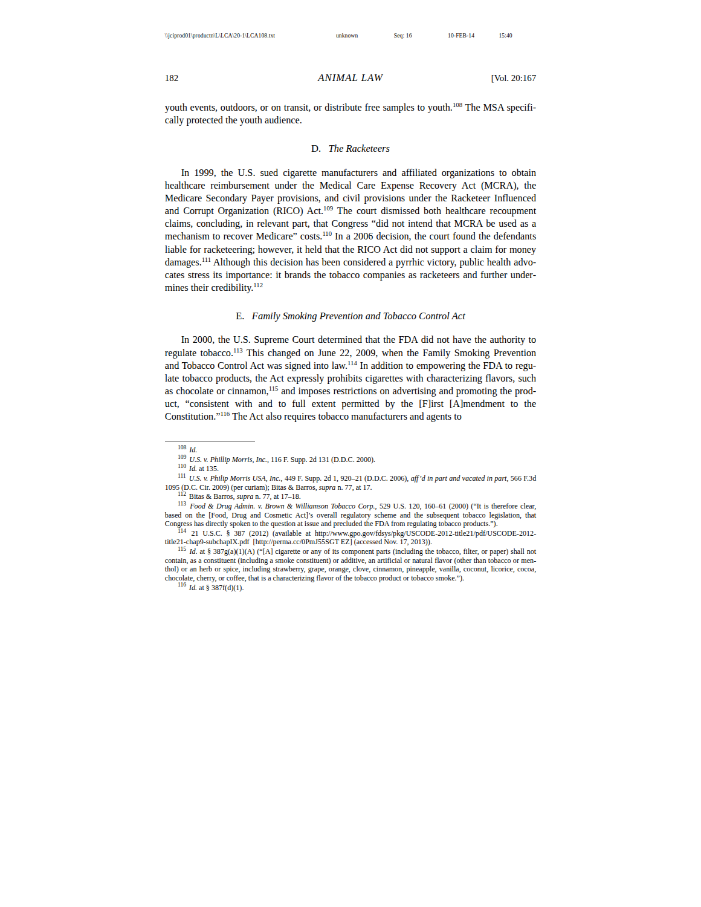\\jciprod01\productn\L\LCA\20-1\LCA108.txt unknown Seq: 1610-FEB-1415:40
182
ANIMAL LAW
[Vol. 20:167
youth events, outdoors, or on transit, or distribute free samples to youth.108 The MSA specifically protected the youth audience.
D. The Racketeers
In 1999, the U.S. sued cigarette manufacturers and affiliated organizations to obtain healthcare reimbursement under the Medical Care Expense Recovery Act (MCRA), the Medicare Secondary Payer provisions, and civil provisions under the Racketeer Influenced and Corrupt Organization (RICO) Act.109 The court dismissed both healthcare recoupment claims, concluding, in relevant part, that Congress “did not intend that MCRA be used as a mechanism to recover Medicare” costs.110 In a 2006 decision, the court found the defendants liable for racketeering; however, it held that the RICO Act did not support a claim for money damages.111 Although this decision has been considered a pyrrhic victory, public health advocates stress its importance: it brands the tobacco companies as racketeers and further undermines their credibility.112
E. Family Smoking Prevention and Tobacco Control Act
In 2000, the U.S. Supreme Court determined that the FDA did not have the authority to regulate tobacco.113 This changed on June 22, 2009, when the Family Smoking Prevention and Tobacco Control Act was signed into law.114 In addition to empowering the FDA to regulate tobacco products, the Act expressly prohibits cigarettes with characterizing flavors, such as chocolate or cinnamon,115 and imposes restrictions on advertising and promoting the product, “consistent with and to full extent permitted by the [F]irst [A]mendment to the Constitution.”116 The Act also requires tobacco manufacturers and agents to
108 Id.
109 U.S. v. Phillip Morris, Inc., 116 F. Supp. 2d 131 (D.D.C. 2000).
110 Id. at 135.
111 U.S. v. Philip Morris USA, Inc., 449 F. Supp. 2d 1, 920–21 (D.D.C. 2006), aff’d in part and vacated in part, 566 F.3d 1095 (D.C. Cir. 2009) (per curiam); Bitas & Barros, supra n. 77, at 17.
112 Bitas & Barros, supra n. 77, at 17–18.
113 Food & Drug Admin. v. Brown & Williamson Tobacco Corp., 529 U.S. 120, 160–61 (2000) (“It is therefore clear, based on the [Food, Drug and Cosmetic Act]’s overall regulatory scheme and the subsequent tobacco legislation, that Congress has directly spoken to the question at issue and precluded the FDA from regulating tobacco products.”).
114 21 U.S.C. § 387 (2012) (available at http://www.gpo.gov/fdsys/pkg/USCODE-2012-title21/pdf/USCODE-2012-title21-chap9-subchapIX.pdf [http://perma.cc/0PmJ55SGT EZ] (accessed Nov. 17, 2013)).
115 Id. at § 387g(a)(1)(A) (“[A] cigarette or any of its component parts (including the tobacco, filter, or paper) shall not contain, as a constituent (including a smoke constituent) or additive, an artificial or natural flavor (other than tobacco or menthol) or an herb or spice, including strawberry, grape, orange, clove, cinnamon, pineapple, vanilla, coconut, licorice, cocoa, chocolate, cherry, or coffee, that is a characterizing flavor of the tobacco product or tobacco smoke.”).
116 Id. at § 387f(d)(1).